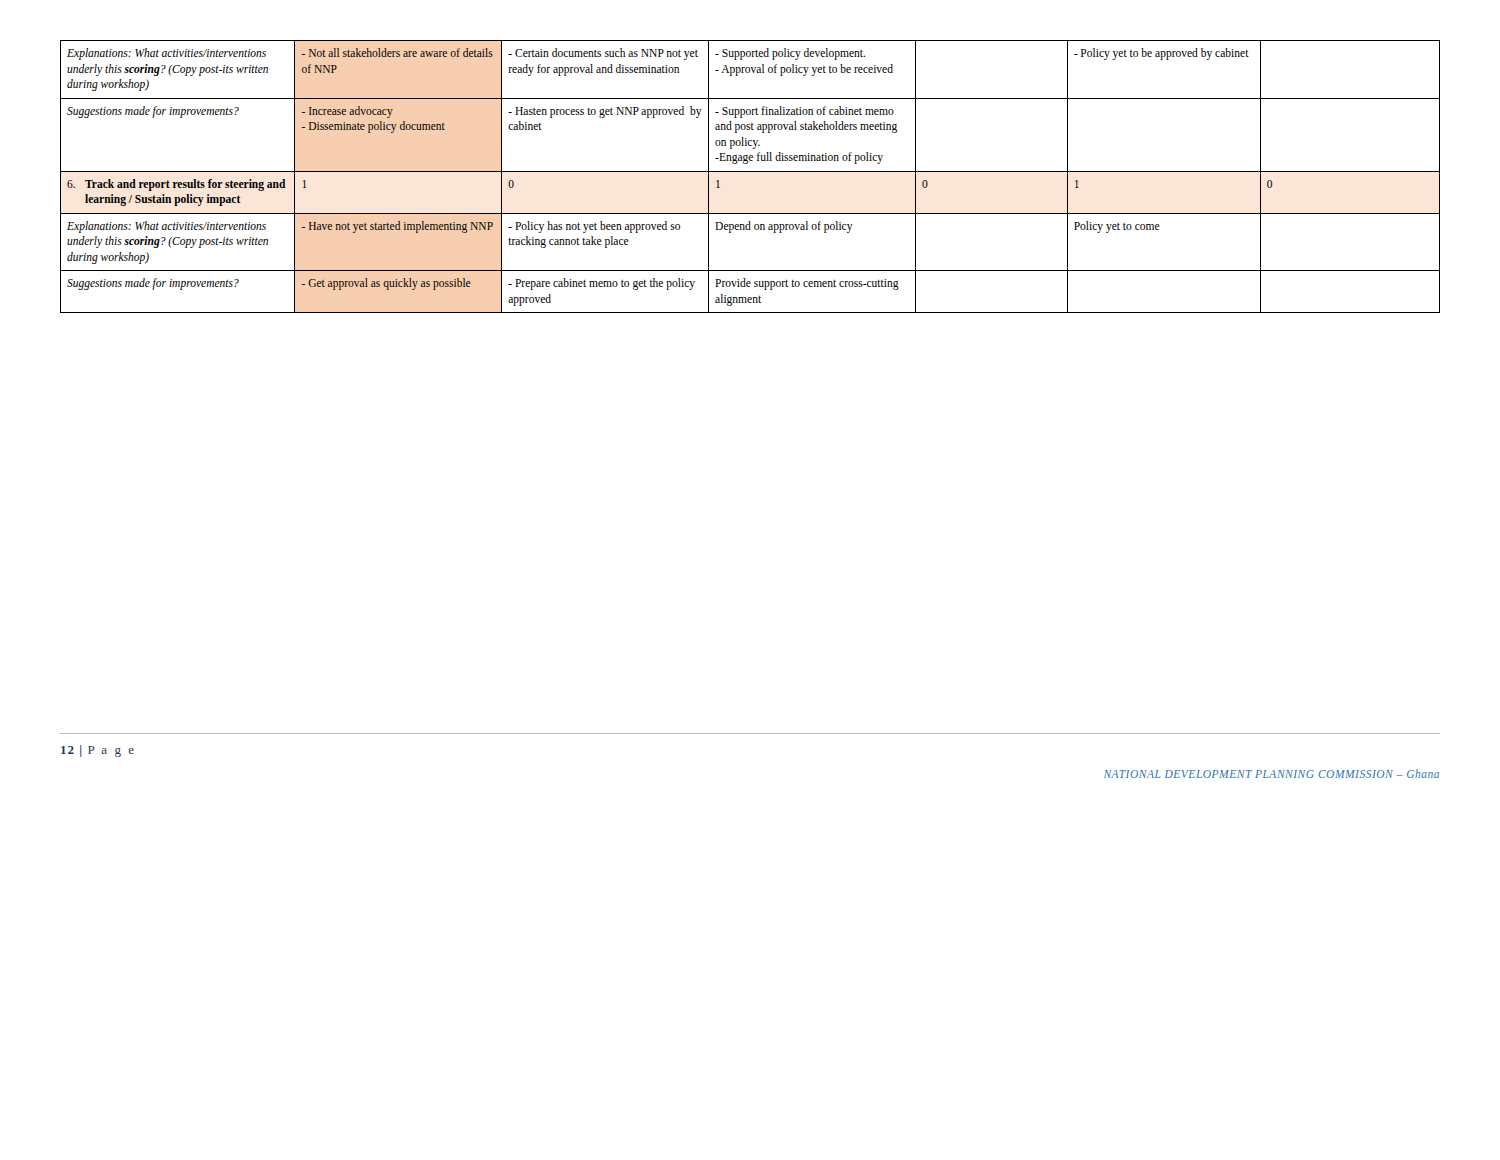| Explanations: What activities/interventions underly this scoring ? (Copy post-its written during workshop) | - Not all stakeholders are aware of details of NNP | - Certain documents such as NNP not yet ready for approval and dissemination | - Supported policy development. - Approval of policy yet to be received | | - Policy yet to be approved by cabinet | |
| Suggestions made for improvements? | - Increase advocacy - Disseminate policy document | - Hasten process to get NNP approved by cabinet | - Support finalization of cabinet memo and post approval stakeholders meeting on policy. -Engage full dissemination of policy | | | |
| 6. Track and report results for steering and learning / Sustain policy impact | 1 | 0 | 1 | 0 | 1 | 0 |
| Explanations: What activities/interventions underly this scoring ? (Copy post-its written during workshop) | - Have not yet started implementing NNP | - Policy has not yet been approved so tracking cannot take place | Depend on approval of policy | | Policy yet to come | |
| Suggestions made for improvements? | - Get approval as quickly as possible | - Prepare cabinet memo to get the policy approved | Provide support to cement cross-cutting alignment | | | |
12 | P a g e NATIONAL DEVELOPMENT PLANNING COMMISSION – Ghana